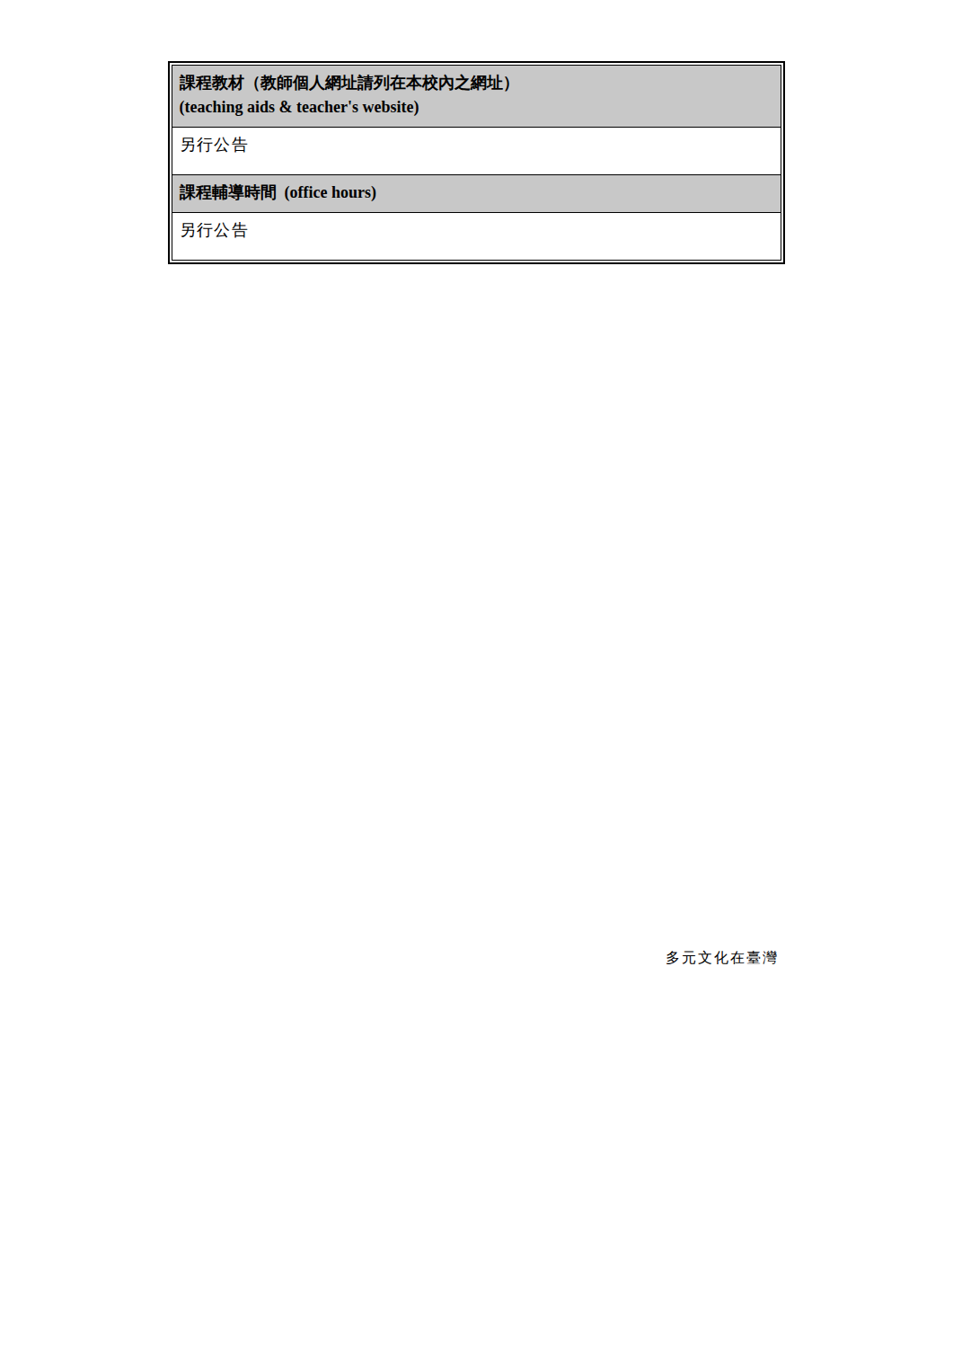| 課程教材（教師個人網址請列在本校內之網址） (teaching aids & teacher's website) |
| 另行公告 |
| 課程輔導時間 (office hours) |
| 另行公告 |
多元文化在臺灣